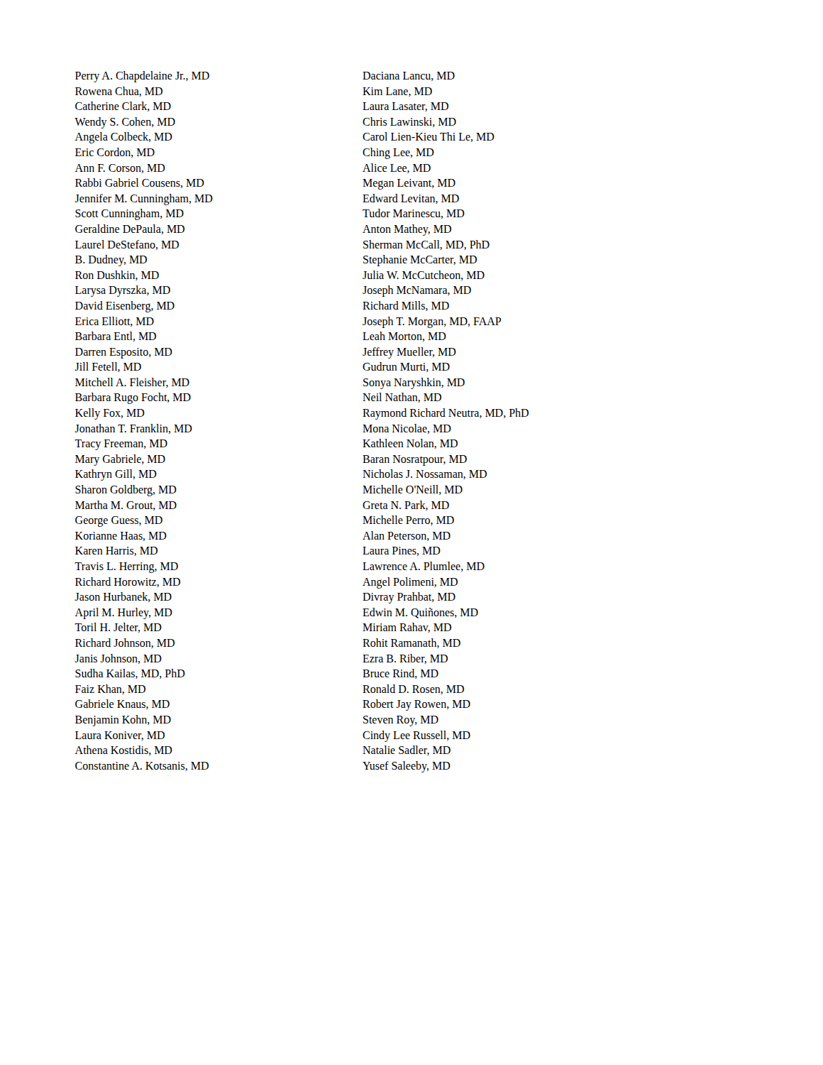Perry A. Chapdelaine Jr., MD
Rowena Chua, MD
Catherine Clark, MD
Wendy S. Cohen, MD
Angela Colbeck, MD
Eric Cordon, MD
Ann F. Corson, MD
Rabbi Gabriel Cousens, MD
Jennifer M. Cunningham, MD
Scott Cunningham, MD
Geraldine DePaula, MD
Laurel DeStefano, MD
B. Dudney, MD
Ron Dushkin, MD
Larysa Dyrszka, MD
David Eisenberg, MD
Erica Elliott, MD
Barbara Entl, MD
Darren Esposito, MD
Jill Fetell, MD
Mitchell A. Fleisher, MD
Barbara Rugo Focht, MD
Kelly Fox, MD
Jonathan T. Franklin, MD
Tracy Freeman, MD
Mary Gabriele, MD
Kathryn Gill, MD
Sharon Goldberg, MD
Martha M. Grout, MD
George Guess, MD
Korianne Haas, MD
Karen Harris, MD
Travis L. Herring, MD
Richard Horowitz, MD
Jason Hurbanek, MD
April M. Hurley, MD
Toril H. Jelter, MD
Richard Johnson, MD
Janis Johnson, MD
Sudha Kailas, MD, PhD
Faiz Khan, MD
Gabriele Knaus, MD
Benjamin Kohn, MD
Laura Koniver, MD
Athena Kostidis, MD
Constantine A. Kotsanis, MD
Daciana Lancu, MD
Kim Lane, MD
Laura Lasater, MD
Chris Lawinski, MD
Carol Lien-Kieu Thi Le, MD
Ching Lee, MD
Alice Lee, MD
Megan Leivant, MD
Edward Levitan, MD
Tudor Marinescu, MD
Anton Mathey, MD
Sherman McCall, MD, PhD
Stephanie McCarter, MD
Julia W. McCutcheon, MD
Joseph McNamara, MD
Richard Mills, MD
Joseph T. Morgan, MD, FAAP
Leah Morton, MD
Jeffrey Mueller, MD
Gudrun Murti, MD
Sonya Naryshkin, MD
Neil Nathan, MD
Raymond Richard Neutra, MD, PhD
Mona Nicolae, MD
Kathleen Nolan, MD
Baran Nosratpour, MD
Nicholas J. Nossaman, MD
Michelle O'Neill, MD
Greta N. Park, MD
Michelle Perro, MD
Alan Peterson, MD
Laura Pines, MD
Lawrence A. Plumlee, MD
Angel Polimeni, MD
Divray Prahbat, MD
Edwin M. Quiñones, MD
Miriam Rahav, MD
Rohit Ramanath, MD
Ezra B. Riber, MD
Bruce Rind, MD
Ronald D. Rosen, MD
Robert Jay Rowen, MD
Steven Roy, MD
Cindy Lee Russell, MD
Natalie Sadler, MD
Yusef Saleeby, MD